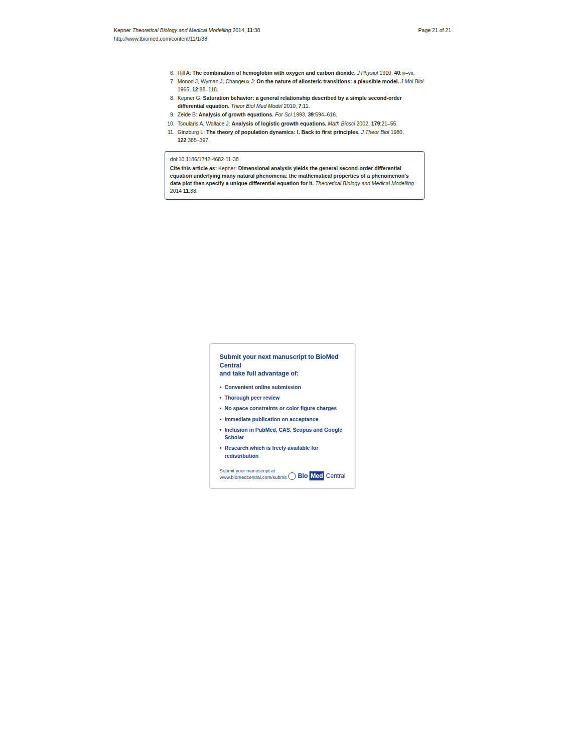Kepner Theoretical Biology and Medical Modelling 2014, 11:38
http://www.tbiomed.com/content/11/1/38
Page 21 of 21
6 Hill A: The combination of hemoglobin with oxygen and carbon dioxide. J Physiol 1910, 40:iv–vii.
7 Monod J, Wyman J, Changeux J: On the nature of allosteric transitions: a plausible model. J Mol Biol 1965, 12:88–118.
8 Kepner G: Saturation behavior: a general relationship described by a simple second-order differential equation. Theor Biol Med Model 2010, 7:11.
9 Zeide B: Analysis of growth equations. For Sci 1993, 39:594–616.
10 Tsoularis A, Wallace J: Analysis of logistic growth equations. Math Biosci 2002, 179:21–55.
11 Ginzburg L: The theory of population dynamics: I. Back to first principles. J Theor Biol 1980, 122:385–397.
doi:10.1186/1742-4682-11-38
Cite this article as: Kepner: Dimensional analysis yields the general second-order differential equation underlying many natural phenomena: the mathematical properties of a phenomenon’s data plot then specify a unique differential equation for it. Theoretical Biology and Medical Modelling 2014 11:38.
Submit your next manuscript to BioMed Central
and take full advantage of:
Convenient online submission
Thorough peer review
No space constraints or color figure charges
Immediate publication on acceptance
Inclusion in PubMed, CAS, Scopus and Google Scholar
Research which is freely available for redistribution
Submit your manuscript at
www.biomedcentral.com/submit
Bio Med Central